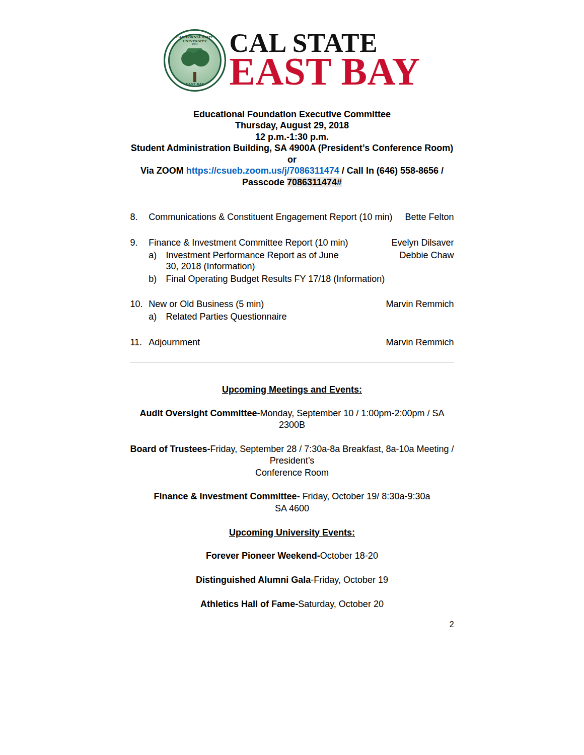CALIFORNIA STATE UNIVERSITY
1957
EAST BAY
CAL STATE EAST BAY
Educational Foundation Executive Committee
Thursday, August 29, 2018
12 p.m.-1:30 p.m.
Student Administration Building, SA 4900A (President’s Conference Room) or
Via ZOOM https://csueb.zoom.us/j/7086311474 / Call In (646) 558-8656 /
Passcode 7086311474#
8. Communications & Constituent Engagement Report (10 min)
Bette Felton
9. Finance & Investment Committee Report (10 min)
Evelyn Dilsaver
a)
Investment Performance Report as of June
30, 2018 (Information)
Debbie Chaw
b)
Final Operating Budget Results FY 17/18 (Information)
10. New or Old Business (5 min)
Marvin Remmich
a)
Related Parties Questionnaire
11. Adjournment
Marvin Remmich
Upcoming Meetings and Events:
Audit Oversight Committee-Monday, September 10 / 1:00pm-2:00pm / SA 2300B
Board of Trustees-Friday, September 28 / 7:30a-8a Breakfast, 8a-10a Meeting / President’s
Conference Room
Finance & Investment Committee- Friday, October 19/ 8:30a-9:30a
SA 4600
Upcoming University Events:
Forever Pioneer Weekend-October 18-20
Distinguished Alumni Gala-Friday, October 19
Athletics Hall of Fame-Saturday, October 20
2